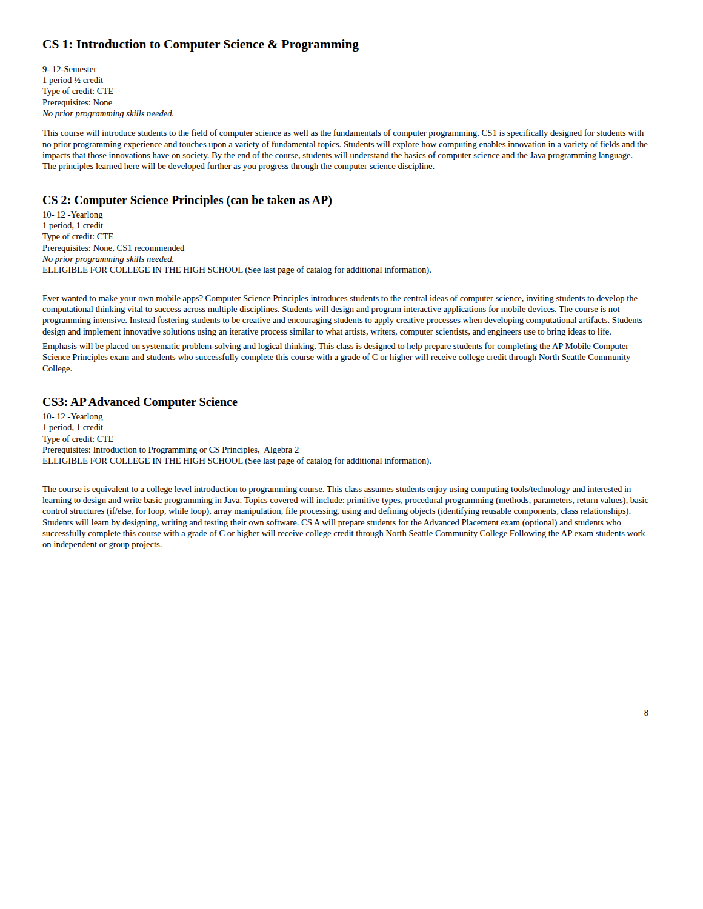CS 1: Introduction to Computer Science & Programming
9- 12-Semester
1 period ½ credit
Type of credit: CTE
Prerequisites: None
No prior programming skills needed.
This course will introduce students to the field of computer science as well as the fundamentals of computer programming. CS1 is specifically designed for students with no prior programming experience and touches upon a variety of fundamental topics. Students will explore how computing enables innovation in a variety of fields and the impacts that those innovations have on society. By the end of the course, students will understand the basics of computer science and the Java programming language. The principles learned here will be developed further as you progress through the computer science discipline.
CS 2: Computer Science Principles (can be taken as AP)
10- 12 -Yearlong
1 period, 1 credit
Type of credit: CTE
Prerequisites: None, CS1 recommended
No prior programming skills needed.
ELLIGIBLE FOR COLLEGE IN THE HIGH SCHOOL (See last page of catalog for additional information).
Ever wanted to make your own mobile apps? Computer Science Principles introduces students to the central ideas of computer science, inviting students to develop the computational thinking vital to success across multiple disciplines. Students will design and program interactive applications for mobile devices. The course is not programming intensive. Instead fostering students to be creative and encouraging students to apply creative processes when developing computational artifacts. Students design and implement innovative solutions using an iterative process similar to what artists, writers, computer scientists, and engineers use to bring ideas to life.
Emphasis will be placed on systematic problem-solving and logical thinking. This class is designed to help prepare students for completing the AP Mobile Computer Science Principles exam and students who successfully complete this course with a grade of C or higher will receive college credit through North Seattle Community College.
CS3: AP Advanced Computer Science
10- 12 -Yearlong
1 period, 1 credit
Type of credit: CTE
Prerequisites: Introduction to Programming or CS Principles, Algebra 2
ELLIGIBLE FOR COLLEGE IN THE HIGH SCHOOL (See last page of catalog for additional information).
The course is equivalent to a college level introduction to programming course. This class assumes students enjoy using computing tools/technology and interested in learning to design and write basic programming in Java. Topics covered will include: primitive types, procedural programming (methods, parameters, return values), basic control structures (if/else, for loop, while loop), array manipulation, file processing, using and defining objects (identifying reusable components, class relationships). Students will learn by designing, writing and testing their own software. CS A will prepare students for the Advanced Placement exam (optional) and students who successfully complete this course with a grade of C or higher will receive college credit through North Seattle Community College Following the AP exam students work on independent or group projects.
8